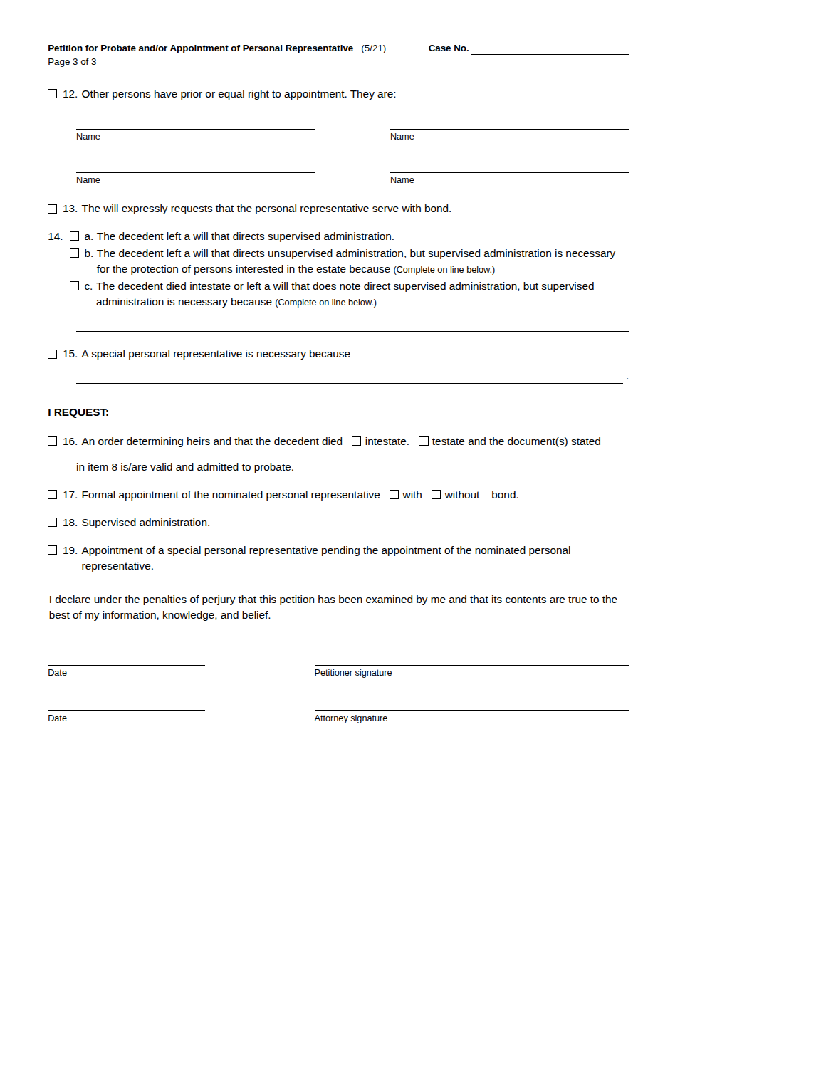Petition for Probate and/or Appointment of Personal Representative (5/21)
Page 3 of 3
Case No.
12. Other persons have prior or equal right to appointment. They are:
Name
Name
Name
Name
13. The will expressly requests that the personal representative serve with bond.
14.
a. The decedent left a will that directs supervised administration.
b. The decedent left a will that directs unsupervised administration, but supervised administration is necessary for the protection of persons interested in the estate because (Complete on line below.)
c. The decedent died intestate or left a will that does note direct supervised administration, but supervised administration is necessary because (Complete on line below.)
15. A special personal representative is necessary because
.
I REQUEST:
16. An order determining heirs and that the decedent died intestate. testate and the document(s) stated
in item 8 is/are valid and admitted to probate.
17. Formal appointment of the nominated personal representative with without bond.
18. Supervised administration.
19. Appointment of a special personal representative pending the appointment of the nominated personal representative.
I declare under the penalties of perjury that this petition has been examined by me and that its contents are true to the best of my information, knowledge, and belief.
Date
Petitioner signature
Date
Attorney signature